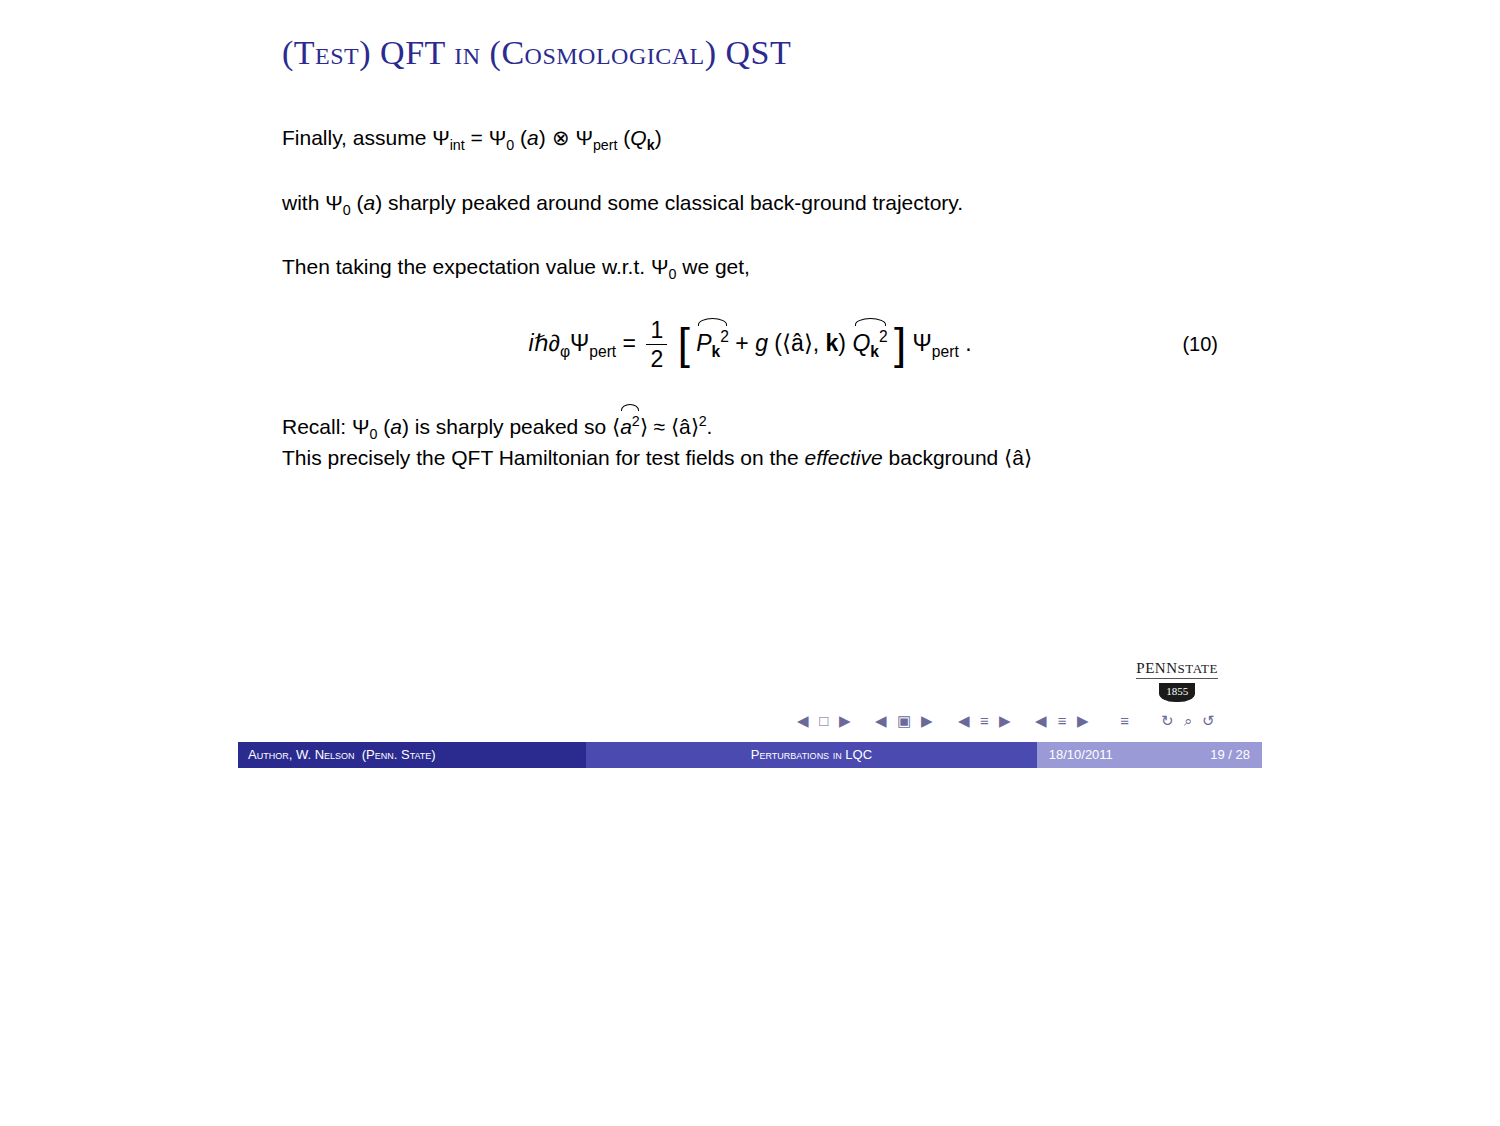(Test) QFT in (Cosmological) QST
Finally, assume Ψint = Ψ0 (a) ⊗ Ψpert (Qk)
with Ψ0 (a) sharply peaked around some classical back-ground trajectory.
Then taking the expectation value w.r.t. Ψ0 we get,
iℏ∂φΨpert = 12 [ Pk2 + g (⟨â⟩, k) Qk2 ] Ψpert . (10)
Recall: Ψ0 (a) is sharply peaked so ⟨a2⟩ ≈ ⟨â⟩2.
This precisely the QFT Hamiltonian for test fields on the effective background ⟨â⟩
PENNSTATE
1855
◀ □ ▶ ◀ ▣ ▶ ◀ ≡ ▶ ◀ ≡ ▶ ≡ ↻ ⌕ ↺
Author, W. Nelson (Penn. State)
Perturbations in LQC
18/10/201119 / 28